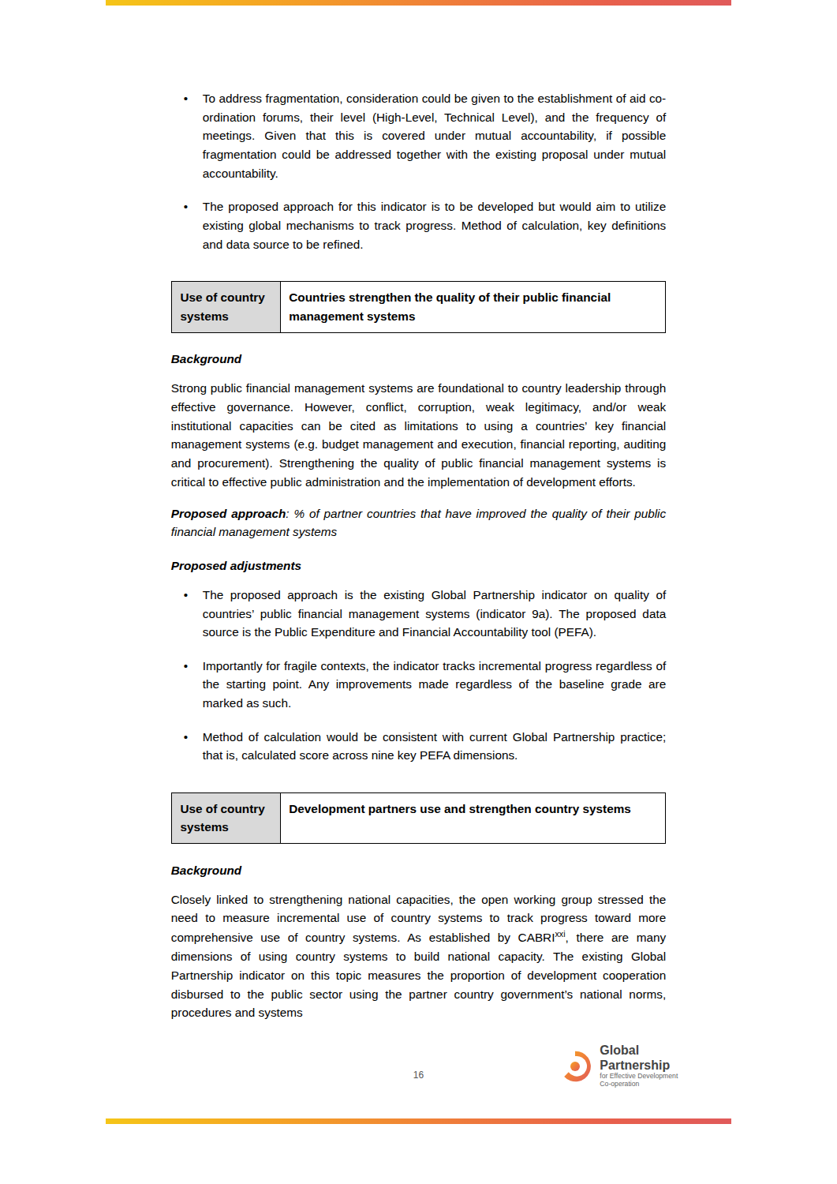To address fragmentation, consideration could be given to the establishment of aid co-ordination forums, their level (High-Level, Technical Level), and the frequency of meetings. Given that this is covered under mutual accountability, if possible fragmentation could be addressed together with the existing proposal under mutual accountability.
The proposed approach for this indicator is to be developed but would aim to utilize existing global mechanisms to track progress. Method of calculation, key definitions and data source to be refined.
| Use of country systems | Countries strengthen the quality of their public financial management systems |
Background
Strong public financial management systems are foundational to country leadership through effective governance. However, conflict, corruption, weak legitimacy, and/or weak institutional capacities can be cited as limitations to using a countries’ key financial management systems (e.g. budget management and execution, financial reporting, auditing and procurement). Strengthening the quality of public financial management systems is critical to effective public administration and the implementation of development efforts.
Proposed approach: % of partner countries that have improved the quality of their public financial management systems
Proposed adjustments
The proposed approach is the existing Global Partnership indicator on quality of countries’ public financial management systems (indicator 9a). The proposed data source is the Public Expenditure and Financial Accountability tool (PEFA).
Importantly for fragile contexts, the indicator tracks incremental progress regardless of the starting point. Any improvements made regardless of the baseline grade are marked as such.
Method of calculation would be consistent with current Global Partnership practice; that is, calculated score across nine key PEFA dimensions.
| Use of country systems | Development partners use and strengthen country systems |
Background
Closely linked to strengthening national capacities, the open working group stressed the need to measure incremental use of country systems to track progress toward more comprehensive use of country systems. As established by CABRIxxi, there are many dimensions of using country systems to build national capacity. The existing Global Partnership indicator on this topic measures the proportion of development cooperation disbursed to the public sector using the partner country government’s national norms, procedures and systems
16
Global Partnership for Effective Development Co-operation